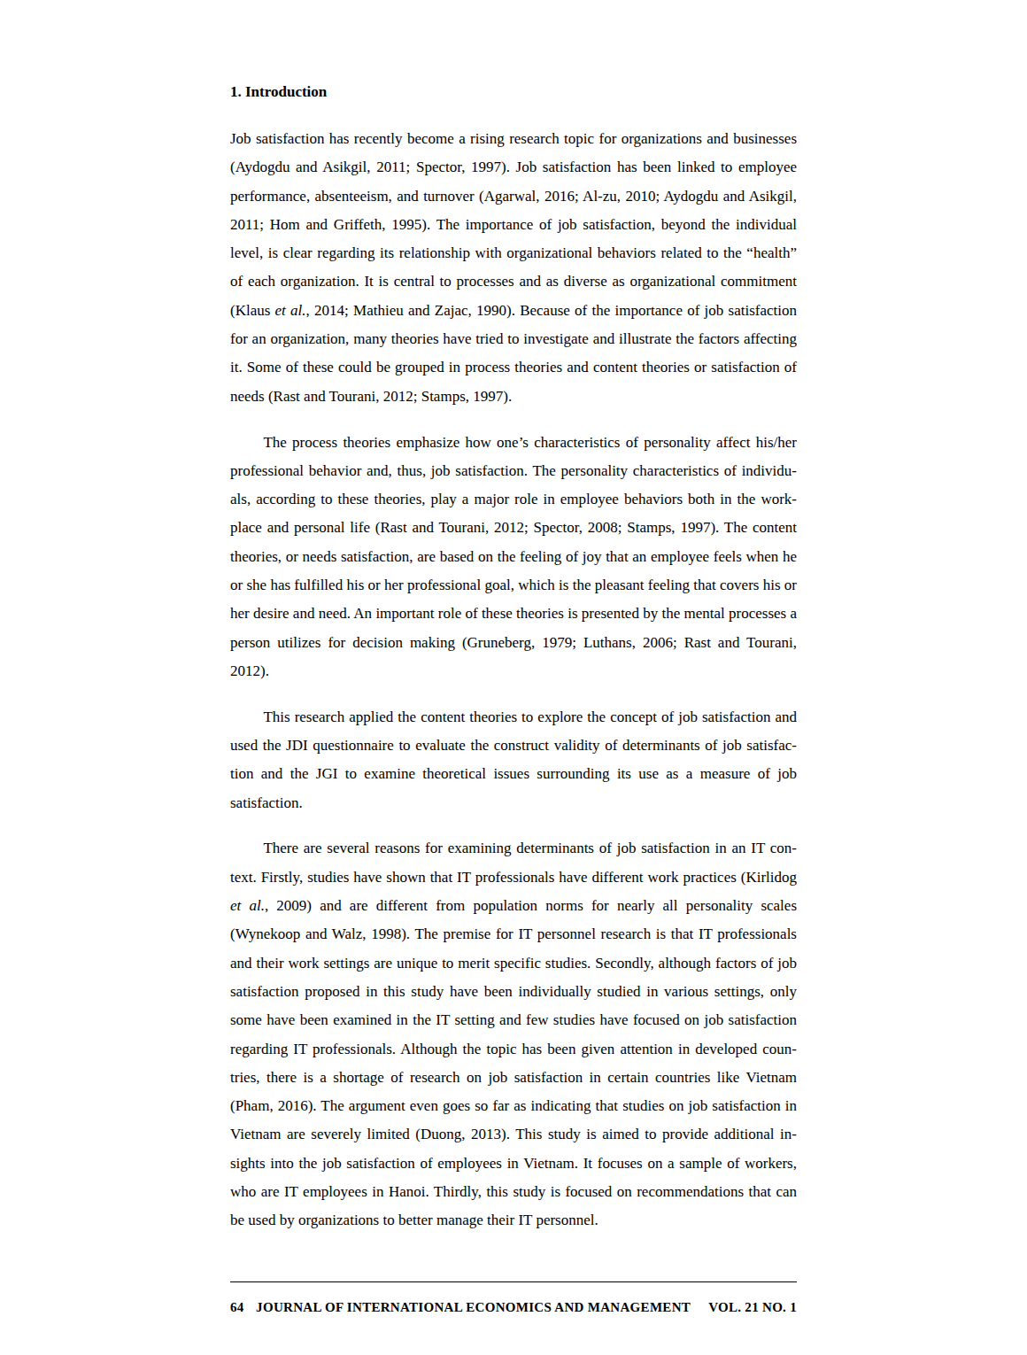1. Introduction
Job satisfaction has recently become a rising research topic for organizations and businesses (Aydogdu and Asikgil, 2011; Spector, 1997). Job satisfaction has been linked to employee performance, absenteeism, and turnover (Agarwal, 2016; Al-zu, 2010; Aydogdu and Asikgil, 2011; Hom and Griffeth, 1995). The importance of job satisfaction, beyond the individual level, is clear regarding its relationship with organizational behaviors related to the “health” of each organization. It is central to processes and as diverse as organizational commitment (Klaus et al., 2014; Mathieu and Zajac, 1990). Because of the importance of job satisfaction for an organization, many theories have tried to investigate and illustrate the factors affecting it. Some of these could be grouped in process theories and content theories or satisfaction of needs (Rast and Tourani, 2012; Stamps, 1997).
The process theories emphasize how one’s characteristics of personality affect his/her professional behavior and, thus, job satisfaction. The personality characteristics of individuals, according to these theories, play a major role in employee behaviors both in the workplace and personal life (Rast and Tourani, 2012; Spector, 2008; Stamps, 1997). The content theories, or needs satisfaction, are based on the feeling of joy that an employee feels when he or she has fulfilled his or her professional goal, which is the pleasant feeling that covers his or her desire and need. An important role of these theories is presented by the mental processes a person utilizes for decision making (Gruneberg, 1979; Luthans, 2006; Rast and Tourani, 2012).
This research applied the content theories to explore the concept of job satisfaction and used the JDI questionnaire to evaluate the construct validity of determinants of job satisfaction and the JGI to examine theoretical issues surrounding its use as a measure of job satisfaction.
There are several reasons for examining determinants of job satisfaction in an IT context. Firstly, studies have shown that IT professionals have different work practices (Kirlidog et al., 2009) and are different from population norms for nearly all personality scales (Wynekoop and Walz, 1998). The premise for IT personnel research is that IT professionals and their work settings are unique to merit specific studies. Secondly, although factors of job satisfaction proposed in this study have been individually studied in various settings, only some have been examined in the IT setting and few studies have focused on job satisfaction regarding IT professionals. Although the topic has been given attention in developed countries, there is a shortage of research on job satisfaction in certain countries like Vietnam (Pham, 2016). The argument even goes so far as indicating that studies on job satisfaction in Vietnam are severely limited (Duong, 2013). This study is aimed to provide additional insights into the job satisfaction of employees in Vietnam. It focuses on a sample of workers, who are IT employees in Hanoi. Thirdly, this study is focused on recommendations that can be used by organizations to better manage their IT personnel.
64 JOURNAL OF INTERNATIONAL ECONOMICS AND MANAGEMENT
VOL. 21 NO. 1